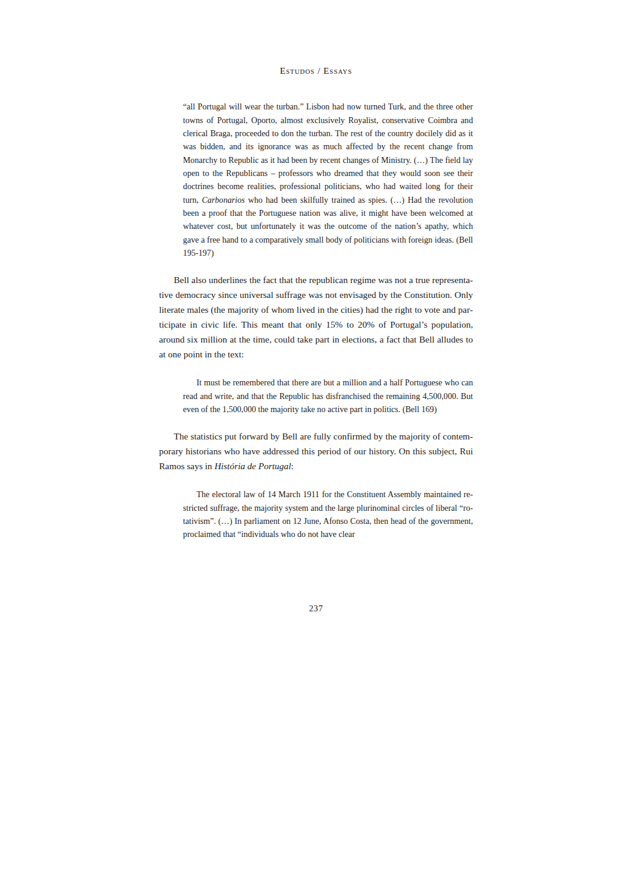Estudos / Essays
“all Portugal will wear the turban.” Lisbon had now turned Turk, and the three other towns of Portugal, Oporto, almost exclusively Royalist, conservative Coimbra and clerical Braga, proceeded to don the turban. The rest of the country docilely did as it was bidden, and its ignorance was as much affected by the recent change from Monarchy to Republic as it had been by recent changes of Ministry. (…) The field lay open to the Republicans – professors who dreamed that they would soon see their doctrines become realities, professional politicians, who had waited long for their turn, Carbonarios who had been skilfully trained as spies. (…) Had the revolution been a proof that the Portuguese nation was alive, it might have been welcomed at whatever cost, but unfortunately it was the outcome of the nation’s apathy, which gave a free hand to a comparatively small body of politicians with foreign ideas. (Bell 195-197)
Bell also underlines the fact that the republican regime was not a true representative democracy since universal suffrage was not envisaged by the Constitution. Only literate males (the majority of whom lived in the cities) had the right to vote and participate in civic life. This meant that only 15% to 20% of Portugal’s population, around six million at the time, could take part in elections, a fact that Bell alludes to at one point in the text:
It must be remembered that there are but a million and a half Portuguese who can read and write, and that the Republic has disfranchised the remaining 4,500,000. But even of the 1,500,000 the majority take no active part in politics. (Bell 169)
The statistics put forward by Bell are fully confirmed by the majority of contemporary historians who have addressed this period of our history. On this subject, Rui Ramos says in História de Portugal:
The electoral law of 14 March 1911 for the Constituent Assembly maintained restricted suffrage, the majority system and the large plurinominal circles of liberal “rotativism”. (…) In parliament on 12 June, Afonso Costa, then head of the government, proclaimed that “individuals who do not have clear
237